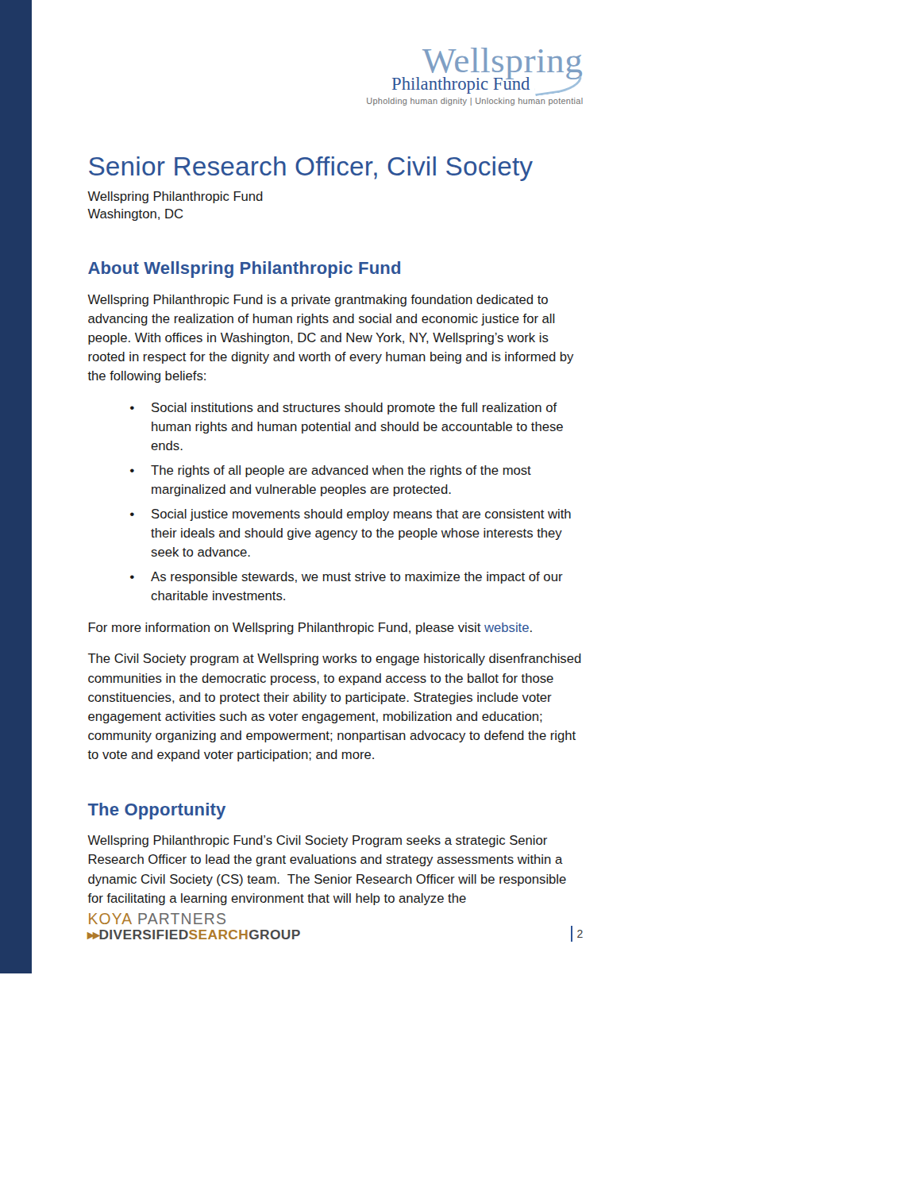Wellspring Philanthropic Fund Upholding human dignity | Unlocking human potential
Senior Research Officer, Civil Society
Wellspring Philanthropic Fund
Washington, DC
About Wellspring Philanthropic Fund
Wellspring Philanthropic Fund is a private grantmaking foundation dedicated to advancing the realization of human rights and social and economic justice for all people. With offices in Washington, DC and New York, NY, Wellspring’s work is rooted in respect for the dignity and worth of every human being and is informed by the following beliefs:
Social institutions and structures should promote the full realization of human rights and human potential and should be accountable to these ends.
The rights of all people are advanced when the rights of the most marginalized and vulnerable peoples are protected.
Social justice movements should employ means that are consistent with their ideals and should give agency to the people whose interests they seek to advance.
As responsible stewards, we must strive to maximize the impact of our charitable investments.
For more information on Wellspring Philanthropic Fund, please visit website.
The Civil Society program at Wellspring works to engage historically disenfranchised communities in the democratic process, to expand access to the ballot for those constituencies, and to protect their ability to participate. Strategies include voter engagement activities such as voter engagement, mobilization and education; community organizing and empowerment; nonpartisan advocacy to defend the right to vote and expand voter participation; and more.
The Opportunity
Wellspring Philanthropic Fund’s Civil Society Program seeks a strategic Senior Research Officer to lead the grant evaluations and strategy assessments within a dynamic Civil Society (CS) team. The Senior Research Officer will be responsible for facilitating a learning environment that will help to analyze the
KOYA PARTNERS
▸▸DIVERSIFIEDSEARCHGROUP
2